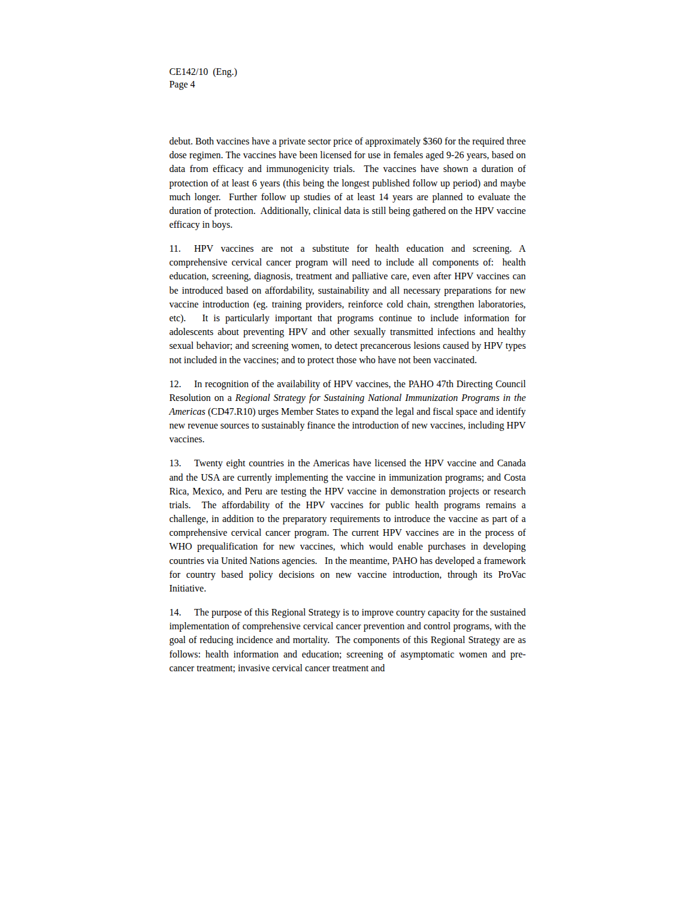CE142/10 (Eng.)
Page 4
debut. Both vaccines have a private sector price of approximately $360 for the required three dose regimen. The vaccines have been licensed for use in females aged 9-26 years, based on data from efficacy and immunogenicity trials. The vaccines have shown a duration of protection of at least 6 years (this being the longest published follow up period) and maybe much longer. Further follow up studies of at least 14 years are planned to evaluate the duration of protection. Additionally, clinical data is still being gathered on the HPV vaccine efficacy in boys.
11. HPV vaccines are not a substitute for health education and screening. A comprehensive cervical cancer program will need to include all components of: health education, screening, diagnosis, treatment and palliative care, even after HPV vaccines can be introduced based on affordability, sustainability and all necessary preparations for new vaccine introduction (eg. training providers, reinforce cold chain, strengthen laboratories, etc). It is particularly important that programs continue to include information for adolescents about preventing HPV and other sexually transmitted infections and healthy sexual behavior; and screening women, to detect precancerous lesions caused by HPV types not included in the vaccines; and to protect those who have not been vaccinated.
12. In recognition of the availability of HPV vaccines, the PAHO 47th Directing Council Resolution on a Regional Strategy for Sustaining National Immunization Programs in the Americas (CD47.R10) urges Member States to expand the legal and fiscal space and identify new revenue sources to sustainably finance the introduction of new vaccines, including HPV vaccines.
13. Twenty eight countries in the Americas have licensed the HPV vaccine and Canada and the USA are currently implementing the vaccine in immunization programs; and Costa Rica, Mexico, and Peru are testing the HPV vaccine in demonstration projects or research trials. The affordability of the HPV vaccines for public health programs remains a challenge, in addition to the preparatory requirements to introduce the vaccine as part of a comprehensive cervical cancer program. The current HPV vaccines are in the process of WHO prequalification for new vaccines, which would enable purchases in developing countries via United Nations agencies. In the meantime, PAHO has developed a framework for country based policy decisions on new vaccine introduction, through its ProVac Initiative.
14. The purpose of this Regional Strategy is to improve country capacity for the sustained implementation of comprehensive cervical cancer prevention and control programs, with the goal of reducing incidence and mortality. The components of this Regional Strategy are as follows: health information and education; screening of asymptomatic women and pre-cancer treatment; invasive cervical cancer treatment and